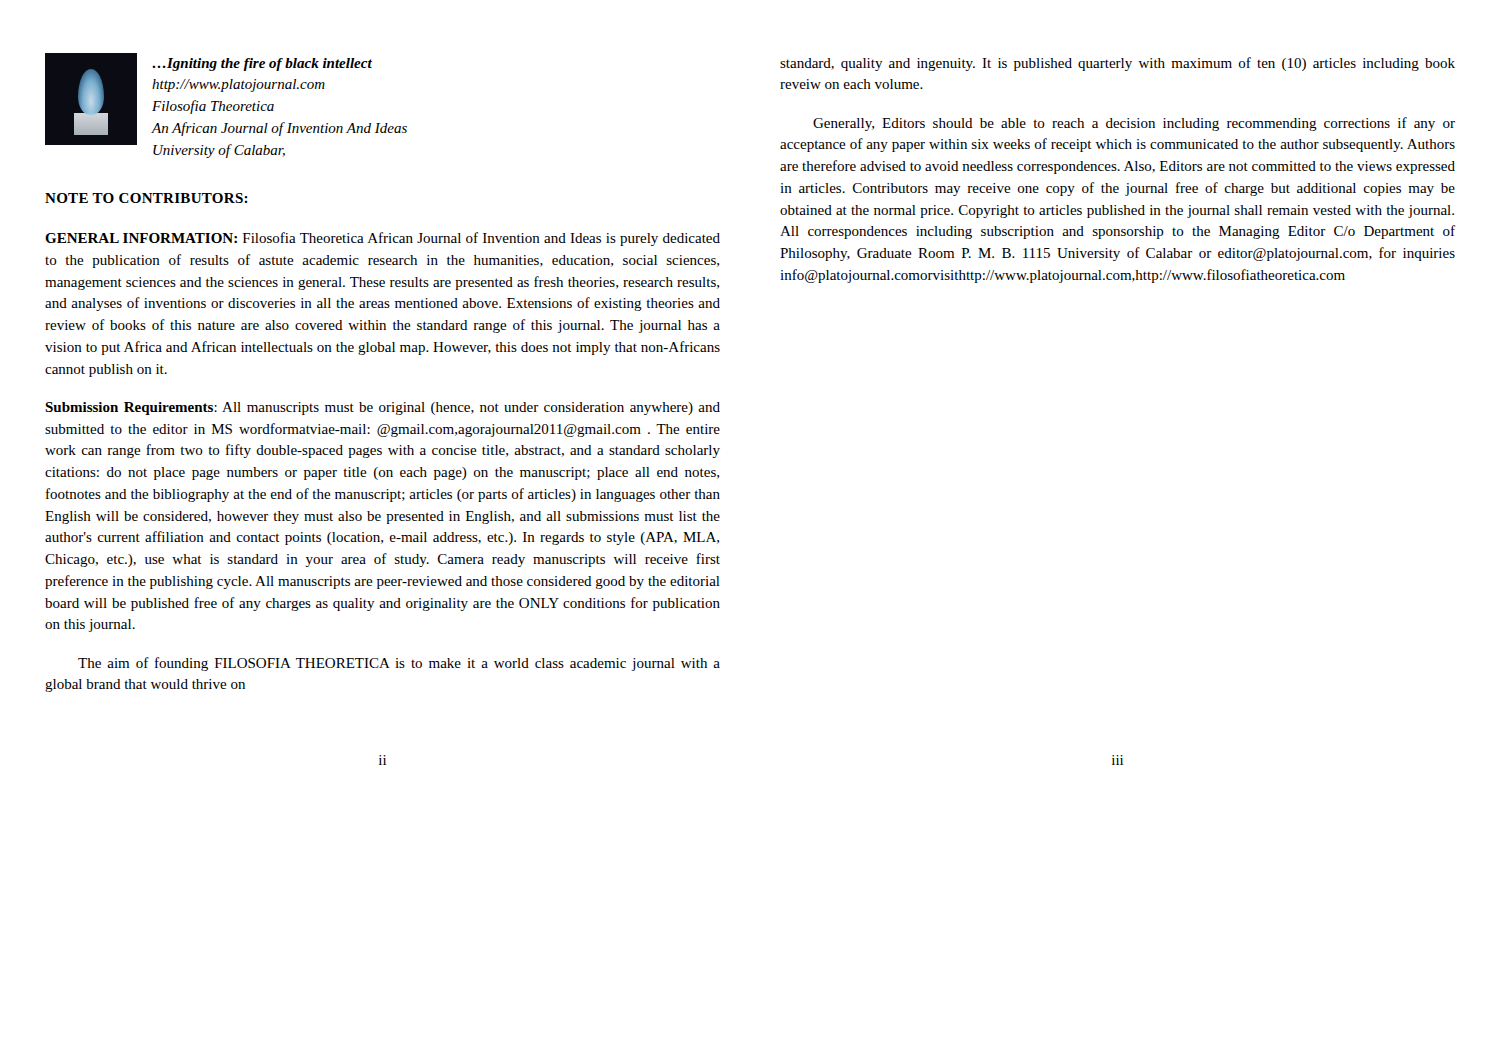…Igniting the fire of black intellect
http://www.platojournal.com
Filosofia Theoretica
An African Journal of Invention And Ideas
University of Calabar,
NOTE TO CONTRIBUTORS:
GENERAL INFORMATION: Filosofia Theoretica African Journal of Invention and Ideas is purely dedicated to the publication of results of astute academic research in the humanities, education, social sciences, management sciences and the sciences in general. These results are presented as fresh theories, research results, and analyses of inventions or discoveries in all the areas mentioned above. Extensions of existing theories and review of books of this nature are also covered within the standard range of this journal. The journal has a vision to put Africa and African intellectuals on the global map. However, this does not imply that non-Africans cannot publish on it.
Submission Requirements: All manuscripts must be original (hence, not under consideration anywhere) and submitted to the editor in MS wordformatviae-mail: @gmail.com,agorajournal2011@gmail.com . The entire work can range from two to fifty double-spaced pages with a concise title, abstract, and a standard scholarly citations: do not place page numbers or paper title (on each page) on the manuscript; place all end notes, footnotes and the bibliography at the end of the manuscript; articles (or parts of articles) in languages other than English will be considered, however they must also be presented in English, and all submissions must list the author's current affiliation and contact points (location, e-mail address, etc.). In regards to style (APA, MLA, Chicago, etc.), use what is standard in your area of study. Camera ready manuscripts will receive first preference in the publishing cycle. All manuscripts are peer-reviewed and those considered good by the editorial board will be published free of any charges as quality and originality are the ONLY conditions for publication on this journal.
The aim of founding FILOSOFIA THEORETICA is to make it a world class academic journal with a global brand that would thrive on
ii
standard, quality and ingenuity. It is published quarterly with maximum of ten (10) articles including book reveiw on each volume.
Generally, Editors should be able to reach a decision including recommending corrections if any or acceptance of any paper within six weeks of receipt which is communicated to the author subsequently. Authors are therefore advised to avoid needless correspondences. Also, Editors are not committed to the views expressed in articles. Contributors may receive one copy of the journal free of charge but additional copies may be obtained at the normal price. Copyright to articles published in the journal shall remain vested with the journal. All correspondences including subscription and sponsorship to the Managing Editor C/o Department of Philosophy, Graduate Room P. M. B. 1115 University of Calabar or editor@platojournal.com, for inquiries info@platojournal.comorvisithttp://www.platojournal.com,http://www.filosofiatheoretica.com
iii